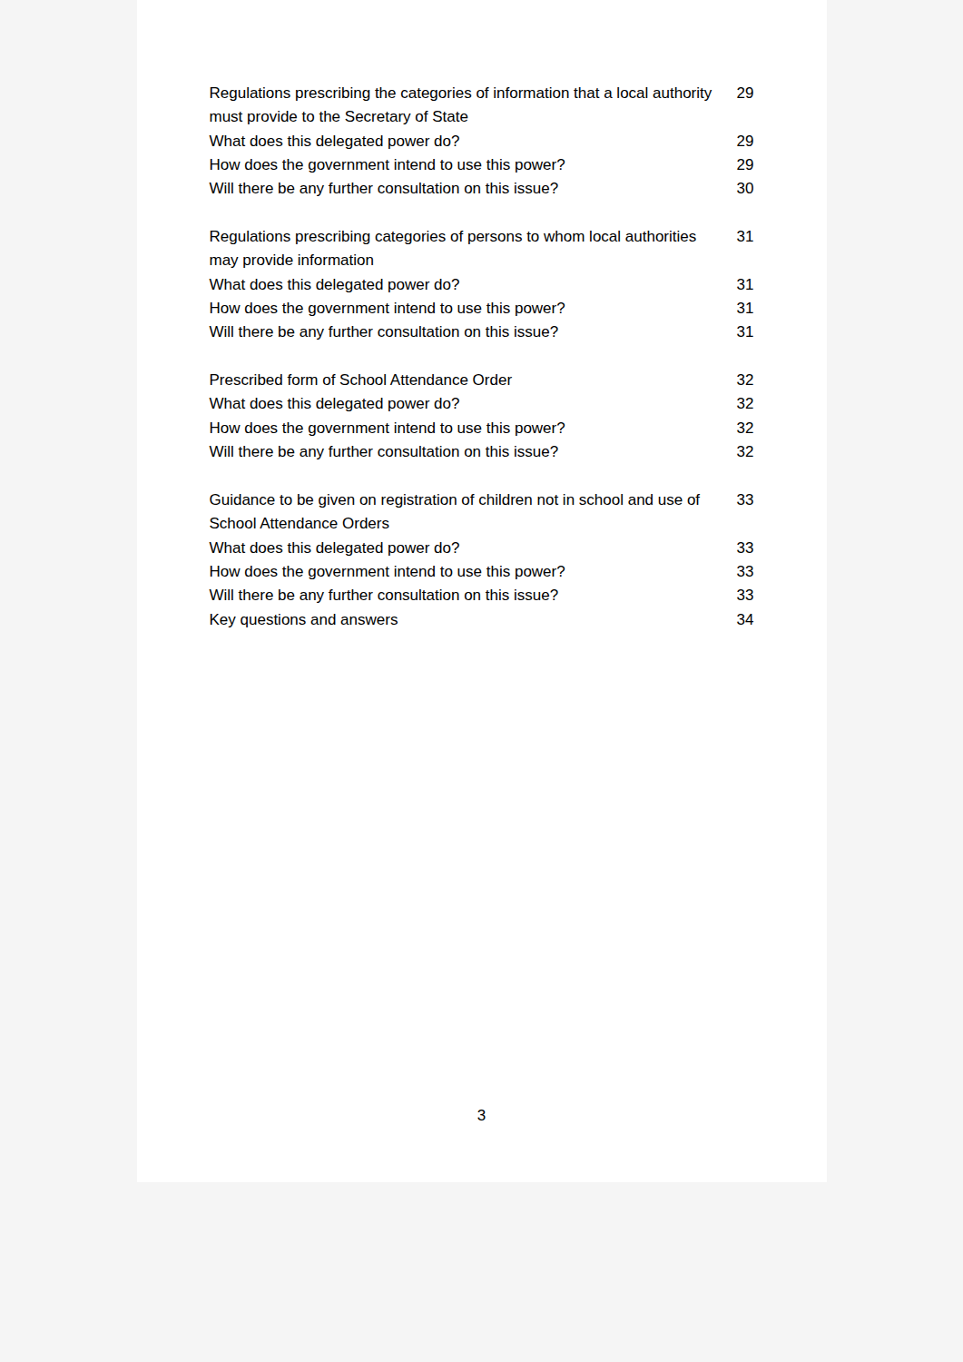Regulations prescribing the categories of information that a local authority must provide to the Secretary of State 29
What does this delegated power do?29
How does the government intend to use this power?29
Will there be any further consultation on this issue?30
Regulations prescribing categories of persons to whom local authorities may provide information 31
What does this delegated power do?31
How does the government intend to use this power?31
Will there be any further consultation on this issue?31
Prescribed form of School Attendance Order 32
What does this delegated power do?32
How does the government intend to use this power?32
Will there be any further consultation on this issue?32
Guidance to be given on registration of children not in school and use of School Attendance Orders 33
What does this delegated power do?33
How does the government intend to use this power?33
Will there be any further consultation on this issue?33
Key questions and answers 34
3